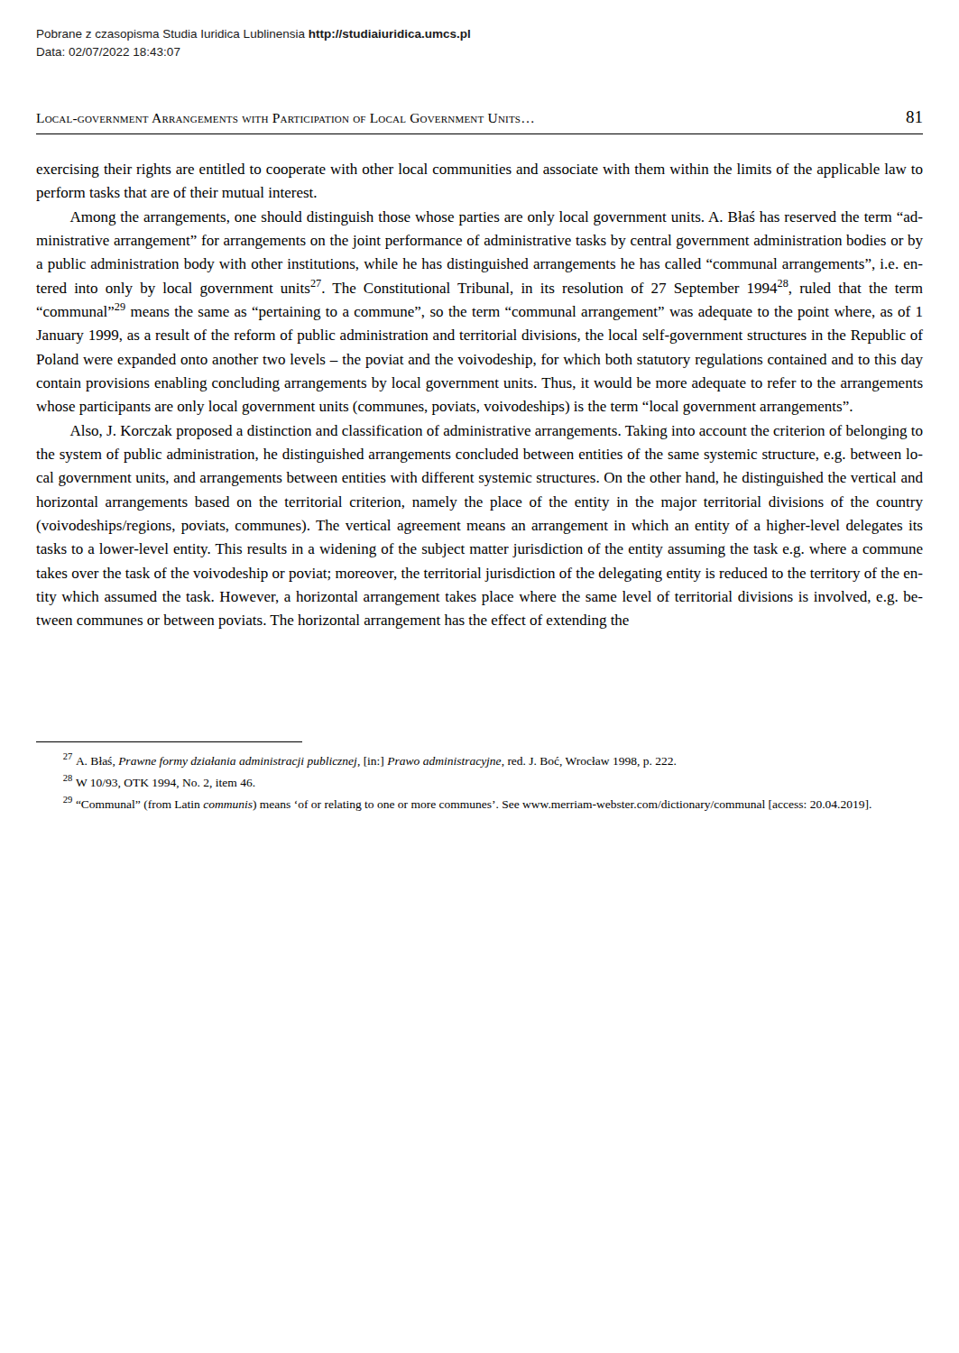Pobrane z czasopisma Studia Iuridica Lublinensia http://studiaiuridica.umcs.pl
Data: 02/07/2022 18:43:07
Local-government Arrangements with Participation of Local Government Units… 81
exercising their rights are entitled to cooperate with other local communities and associate with them within the limits of the applicable law to perform tasks that are of their mutual interest.
Among the arrangements, one should distinguish those whose parties are only local government units. A. Błaś has reserved the term “administrative arrangement” for arrangements on the joint performance of administrative tasks by central government administration bodies or by a public administration body with other institutions, while he has distinguished arrangements he has called “communal arrangements”, i.e. entered into only by local government units27. The Constitutional Tribunal, in its resolution of 27 September 199428, ruled that the term “communal”29 means the same as “pertaining to a commune”, so the term “communal arrangement” was adequate to the point where, as of 1 January 1999, as a result of the reform of public administration and territorial divisions, the local self-government structures in the Republic of Poland were expanded onto another two levels – the poviat and the voivodeship, for which both statutory regulations contained and to this day contain provisions enabling concluding arrangements by local government units. Thus, it would be more adequate to refer to the arrangements whose participants are only local government units (communes, poviats, voivodeships) is the term “local government arrangements”.
Also, J. Korczak proposed a distinction and classification of administrative arrangements. Taking into account the criterion of belonging to the system of public administration, he distinguished arrangements concluded between entities of the same systemic structure, e.g. between local government units, and arrangements between entities with different systemic structures. On the other hand, he distinguished the vertical and horizontal arrangements based on the territorial criterion, namely the place of the entity in the major territorial divisions of the country (voivodeships/regions, poviats, communes). The vertical agreement means an arrangement in which an entity of a higher-level delegates its tasks to a lower-level entity. This results in a widening of the subject matter jurisdiction of the entity assuming the task e.g. where a commune takes over the task of the voivodeship or poviat; moreover, the territorial jurisdiction of the delegating entity is reduced to the territory of the entity which assumed the task. However, a horizontal arrangement takes place where the same level of territorial divisions is involved, e.g. between communes or between poviats. The horizontal arrangement has the effect of extending the
27 A. Błaś, Prawne formy działania administracji publicznej, [in:] Prawo administracyjne, red. J. Boć, Wrocław 1998, p. 222.
28 W 10/93, OTK 1994, No. 2, item 46.
29“Communal” (from Latin communis) means ‘of or relating to one or more communes’. See www.merriam-webster.com/dictionary/communal [access: 20.04.2019].